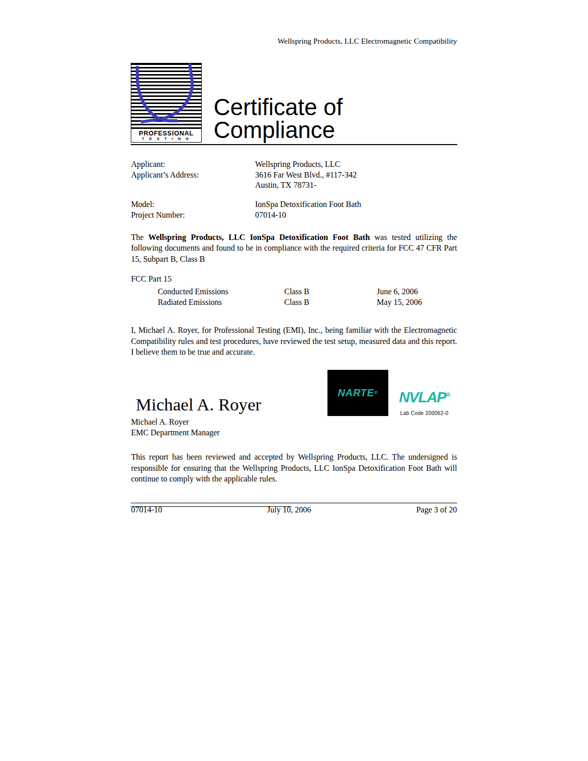Wellspring Products, LLC Electromagnetic Compatibility
PROFESSIONAL T E S T I N G
Certificate of Compliance
| Applicant: | Wellspring Products, LLC |
| Applicant’s Address: | 3616 Far West Blvd., #117-342 |
| | Austin, TX 78731- |
| Model: | IonSpa Detoxification Foot Bath |
| Project Number: | 07014-10 |
The Wellspring Products, LLC IonSpa Detoxification Foot Bath was tested utilizing the following documents and found to be in compliance with the required criteria for FCC 47 CFR Part 15, Subpart B, Class B
FCC Part 15
| Conducted Emissions | Class B | June 6, 2006 |
| Radiated Emissions | Class B | May 15, 2006 |
I, Michael A. Royer, for Professional Testing (EMI), Inc., being familiar with the Electromagnetic Compatibility rules and test procedures, have reviewed the test setup, measured data and this report. I believe them to be true and accurate.
Michael A. Royer
NARTE®
NVLAP®
Lab Code 200062-0
Michael A. Royer
EMC Department Manager
This report has been reviewed and accepted by Wellspring Products, LLC. The undersigned is responsible for ensuring that the Wellspring Products, LLC IonSpa Detoxification Foot Bath will continue to comply with the applicable rules.
07014-10
July 10, 2006
Page 3 of 20